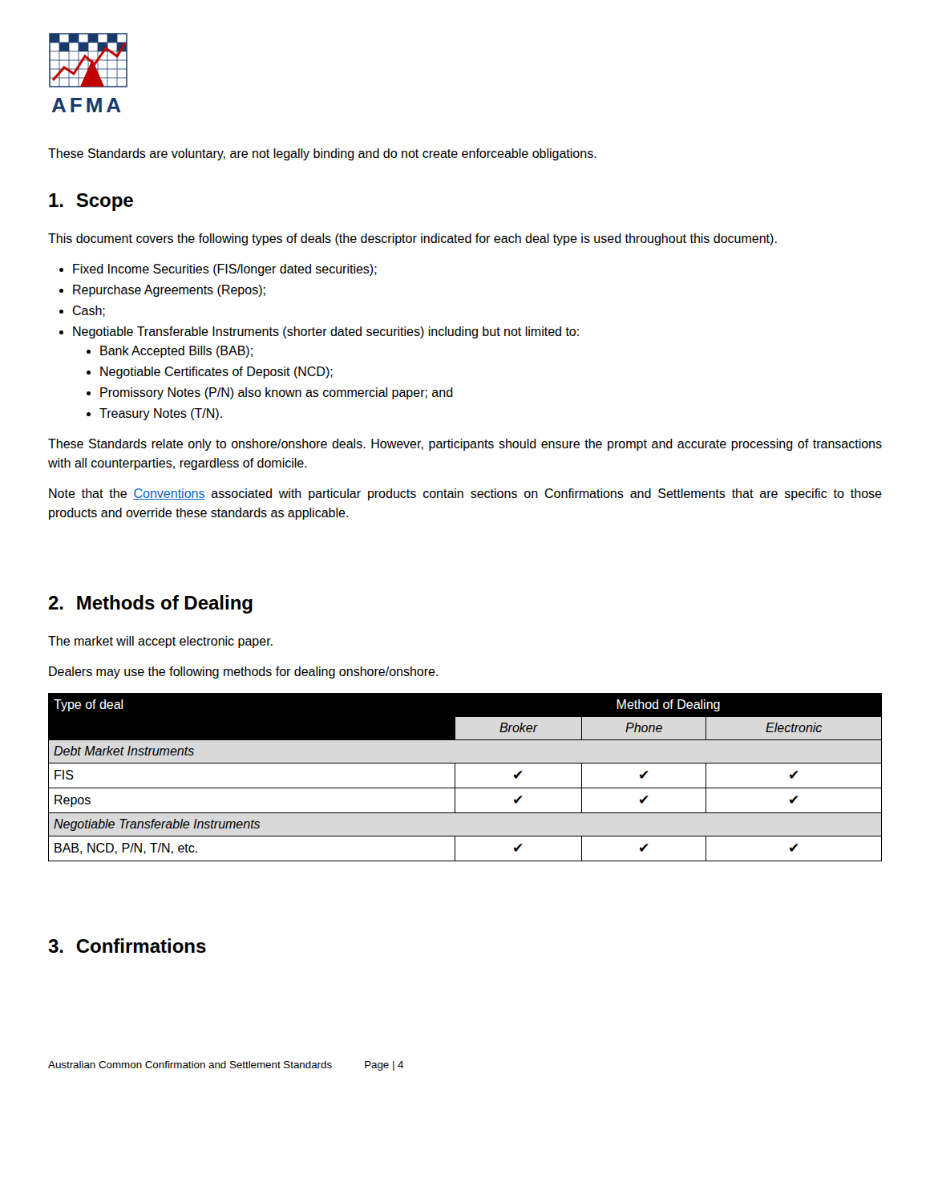AFMA
These Standards are voluntary, are not legally binding and do not create enforceable obligations.
1. Scope
This document covers the following types of deals (the descriptor indicated for each deal type is used throughout this document).
Fixed Income Securities (FIS/longer dated securities);
Repurchase Agreements (Repos);
Cash;
Negotiable Transferable Instruments (shorter dated securities) including but not limited to:
Bank Accepted Bills (BAB);
Negotiable Certificates of Deposit (NCD);
Promissory Notes (P/N) also known as commercial paper; and
Treasury Notes (T/N).
These Standards relate only to onshore/onshore deals. However, participants should ensure the prompt and accurate processing of transactions with all counterparties, regardless of domicile.
Note that the Conventions associated with particular products contain sections on Confirmations and Settlements that are specific to those products and override these standards as applicable.
2. Methods of Dealing
The market will accept electronic paper.
Dealers may use the following methods for dealing onshore/onshore.
| Type of deal | Method of Dealing |
| | Broker | Phone | Electronic |
| Debt Market Instruments |
| FIS | ✔ | ✔ | ✔ |
| Repos | ✔ | ✔ | ✔ |
| Negotiable Transferable Instruments |
| BAB, NCD, P/N, T/N, etc. | ✔ | ✔ | ✔ |
3. Confirmations
Australian Common Confirmation and Settlement Standards
Page | 4